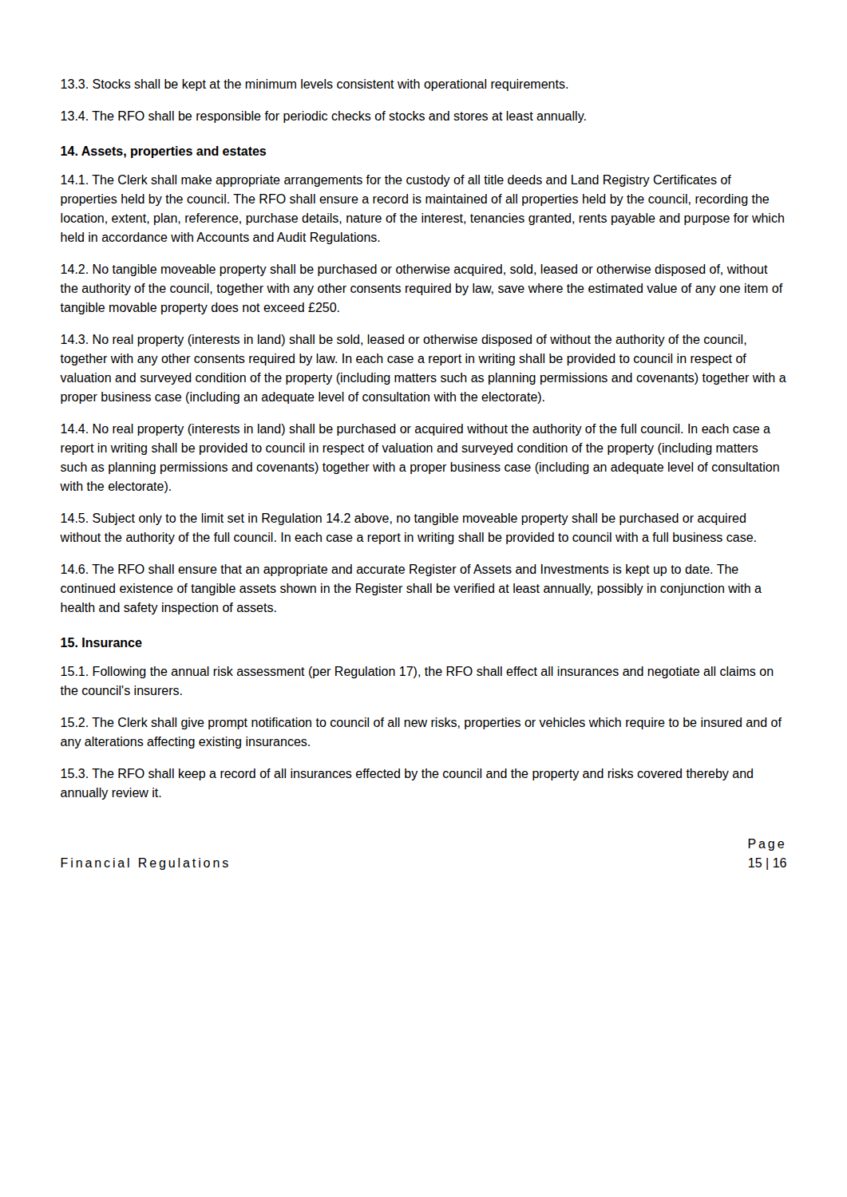13.3. Stocks shall be kept at the minimum levels consistent with operational requirements.
13.4. The RFO shall be responsible for periodic checks of stocks and stores at least annually.
14. Assets, properties and estates
14.1. The Clerk shall make appropriate arrangements for the custody of all title deeds and Land Registry Certificates of properties held by the council. The RFO shall ensure a record is maintained of all properties held by the council, recording the location, extent, plan, reference, purchase details, nature of the interest, tenancies granted, rents payable and purpose for which held in accordance with Accounts and Audit Regulations.
14.2. No tangible moveable property shall be purchased or otherwise acquired, sold, leased or otherwise disposed of, without the authority of the council, together with any other consents required by law, save where the estimated value of any one item of tangible movable property does not exceed £250.
14.3. No real property (interests in land) shall be sold, leased or otherwise disposed of without the authority of the council, together with any other consents required by law. In each case a report in writing shall be provided to council in respect of valuation and surveyed condition of the property (including matters such as planning permissions and covenants) together with a proper business case (including an adequate level of consultation with the electorate).
14.4. No real property (interests in land) shall be purchased or acquired without the authority of the full council. In each case a report in writing shall be provided to council in respect of valuation and surveyed condition of the property (including matters such as planning permissions and covenants) together with a proper business case (including an adequate level of consultation with the electorate).
14.5. Subject only to the limit set in Regulation 14.2 above, no tangible moveable property shall be purchased or acquired without the authority of the full council. In each case a report in writing shall be provided to council with a full business case.
14.6. The RFO shall ensure that an appropriate and accurate Register of Assets and Investments is kept up to date. The continued existence of tangible assets shown in the Register shall be verified at least annually, possibly in conjunction with a health and safety inspection of assets.
15. Insurance
15.1. Following the annual risk assessment (per Regulation 17), the RFO shall effect all insurances and negotiate all claims on the council's insurers.
15.2. The Clerk shall give prompt notification to council of all new risks, properties or vehicles which require to be insured and of any alterations affecting existing insurances.
15.3. The RFO shall keep a record of all insurances effected by the council and the property and risks covered thereby and annually review it.
Financial Regulations
Page 15 | 16